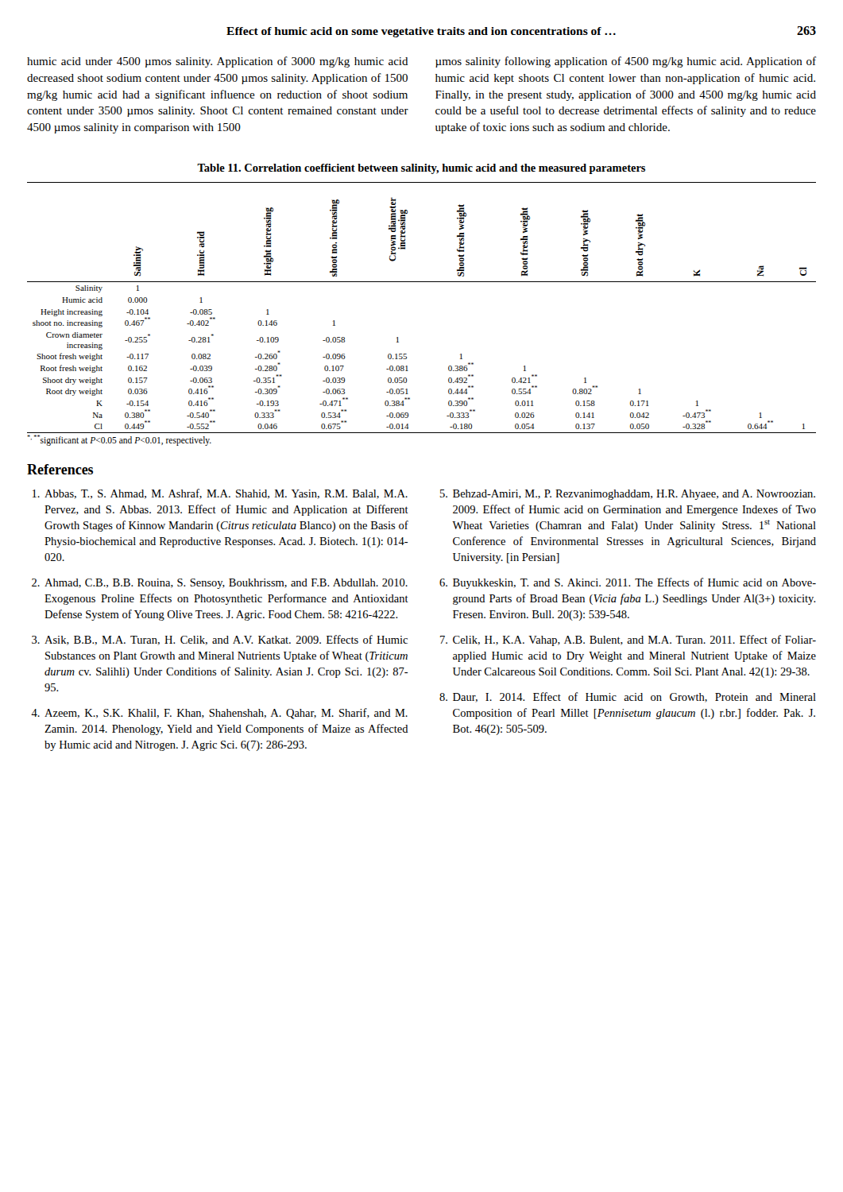Effect of humic acid on some vegetative traits and ion concentrations of …
263
humic acid under 4500 µmos salinity. Application of 3000 mg/kg humic acid decreased shoot sodium content under 4500 µmos salinity. Application of 1500 mg/kg humic acid had a significant influence on reduction of shoot sodium content under 3500 µmos salinity. Shoot Cl content remained constant under 4500 µmos salinity in comparison with 1500
µmos salinity following application of 4500 mg/kg humic acid. Application of humic acid kept shoots Cl content lower than non-application of humic acid. Finally, in the present study, application of 3000 and 4500 mg/kg humic acid could be a useful tool to decrease detrimental effects of salinity and to reduce uptake of toxic ions such as sodium and chloride.
Table 11. Correlation coefficient between salinity, humic acid and the measured parameters
| | Salinity | Humic acid | Height increasing | shoot no. increasing | Crown diameter increasing | Shoot fresh weight | Root fresh weight | Shoot dry weight | Root dry weight | K | Na | Cl |
| --- | --- | --- | --- | --- | --- | --- | --- | --- | --- | --- | --- | --- |
| Salinity | 1 | | | | | | | | | | | |
| Humic acid | 0.000 | 1 | | | | | | | | | | |
| Height increasing | -0.104 | -0.085 | 1 | | | | | | | | | |
| shoot no. increasing | 0.467 ** | -0.402 ** | 0.146 | 1 | | | | | | | | |
| Crown diameter increasing | -0.255 * | -0.281 * | -0.109 | -0.058 | 1 | | | | | | | |
| Shoot fresh weight | -0.117 | 0.082 | -0.260 * | -0.096 | 0.155 | 1 | | | | | | |
| Root fresh weight | 0.162 | -0.039 | -0.280 * | 0.107 | -0.081 | 0.386 ** | 1 | | | | | |
| Shoot dry weight | 0.157 | -0.063 | -0.351 ** | -0.039 | 0.050 | 0.492 ** | 0.421 ** | 1 | | | | |
| Root dry weight | 0.036 | 0.416 ** | -0.309 * | -0.063 | -0.051 | 0.444 ** | 0.554 ** | 0.802 ** | 1 | | | |
| K | -0.154 | 0.416 ** | -0.193 | -0.471 ** | 0.384 ** | 0.390 ** | 0.011 | 0.158 | 0.171 | 1 | | |
| Na | 0.380 ** | -0.540 ** | 0.333 ** | 0.534 ** | -0.069 | -0.333 ** | 0.026 | 0.141 | 0.042 | -0.473 ** | 1 | |
| Cl | 0.449 ** | -0.552 ** | 0.046 | 0.675 ** | -0.014 | -0.180 | 0.054 | 0.137 | 0.050 | -0.328 ** | 0.644 ** | 1 |
*, **significant at P<0.05 and P<0.01, respectively.
References
Abbas, T., S. Ahmad, M. Ashraf, M.A. Shahid, M. Yasin, R.M. Balal, M.A. Pervez, and S. Abbas. 2013. Effect of Humic and Application at Different Growth Stages of Kinnow Mandarin (Citrus reticulata Blanco) on the Basis of Physio-biochemical and Reproductive Responses. Acad. J. Biotech. 1(1): 014-020.
Ahmad, C.B., B.B. Rouina, S. Sensoy, Boukhrissm, and F.B. Abdullah. 2010. Exogenous Proline Effects on Photosynthetic Performance and Antioxidant Defense System of Young Olive Trees. J. Agric. Food Chem. 58: 4216-4222.
Asik, B.B., M.A. Turan, H. Celik, and A.V. Katkat. 2009. Effects of Humic Substances on Plant Growth and Mineral Nutrients Uptake of Wheat (Triticum durum cv. Salihli) Under Conditions of Salinity. Asian J. Crop Sci. 1(2): 87-95.
Azeem, K., S.K. Khalil, F. Khan, Shahenshah, A. Qahar, M. Sharif, and M. Zamin. 2014. Phenology, Yield and Yield Components of Maize as Affected by Humic acid and Nitrogen. J. Agric Sci. 6(7): 286-293.
Behzad-Amiri, M., P. Rezvanimoghaddam, H.R. Ahyaee, and A. Nowroozian. 2009. Effect of Humic acid on Germination and Emergence Indexes of Two Wheat Varieties (Chamran and Falat) Under Salinity Stress. 1st National Conference of Environmental Stresses in Agricultural Sciences, Birjand University. [in Persian]
Buyukkeskin, T. and S. Akinci. 2011. The Effects of Humic acid on Above-ground Parts of Broad Bean (Vicia faba L.) Seedlings Under Al(3+) toxicity. Fresen. Environ. Bull. 20(3): 539-548.
Celik, H., K.A. Vahap, A.B. Bulent, and M.A. Turan. 2011. Effect of Foliar-applied Humic acid to Dry Weight and Mineral Nutrient Uptake of Maize Under Calcareous Soil Conditions. Comm. Soil Sci. Plant Anal. 42(1): 29-38.
Daur, I. 2014. Effect of Humic acid on Growth, Protein and Mineral Composition of Pearl Millet [Pennisetum glaucum (l.) r.br.] fodder. Pak. J. Bot. 46(2): 505-509.